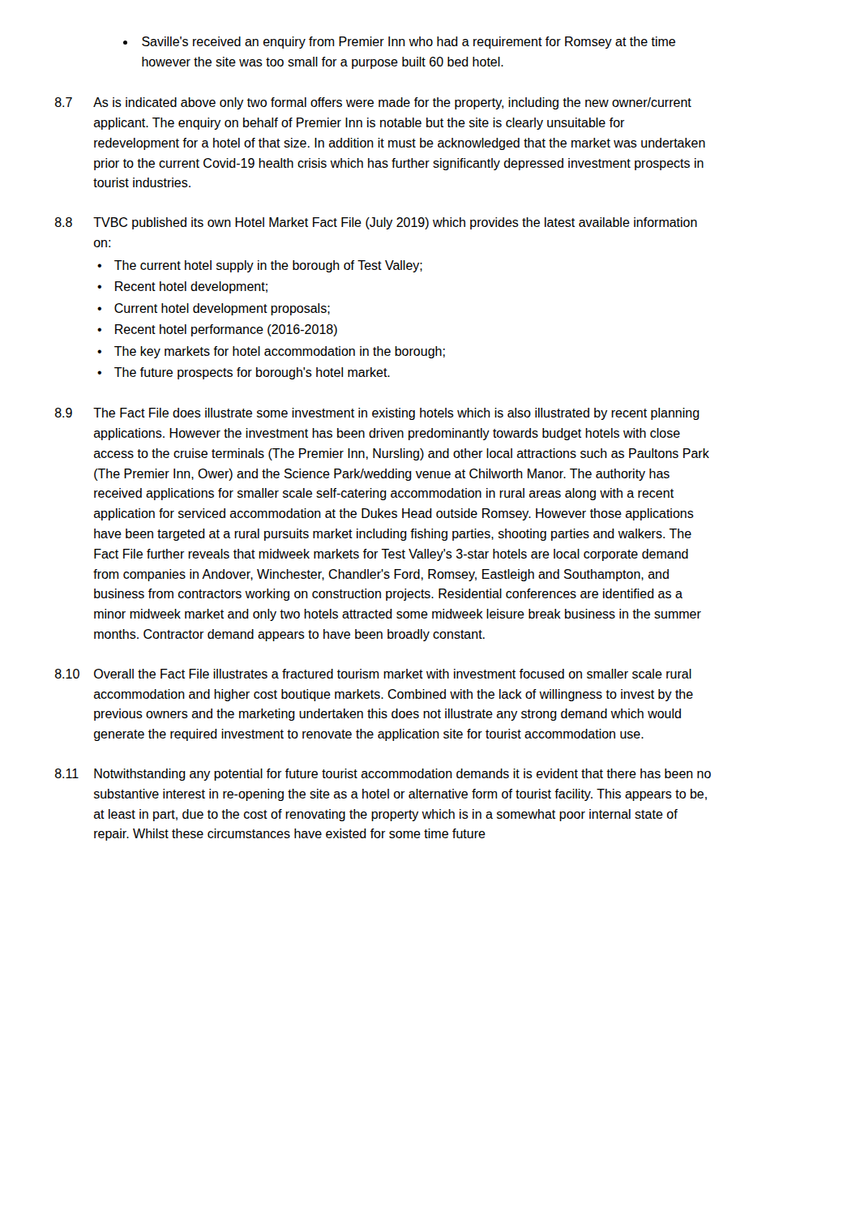Saville's received an enquiry from Premier Inn who had a requirement for Romsey at the time however the site was too small for a purpose built 60 bed hotel.
8.7
As is indicated above only two formal offers were made for the property, including the new owner/current applicant. The enquiry on behalf of Premier Inn is notable but the site is clearly unsuitable for redevelopment for a hotel of that size. In addition it must be acknowledged that the market was undertaken prior to the current Covid-19 health crisis which has further significantly depressed investment prospects in tourist industries.
8.8
TVBC published its own Hotel Market Fact File (July 2019) which provides the latest available information on:
The current hotel supply in the borough of Test Valley;
Recent hotel development;
Current hotel development proposals;
Recent hotel performance (2016-2018)
The key markets for hotel accommodation in the borough;
The future prospects for borough's hotel market.
8.9
The Fact File does illustrate some investment in existing hotels which is also illustrated by recent planning applications. However the investment has been driven predominantly towards budget hotels with close access to the cruise terminals (The Premier Inn, Nursling) and other local attractions such as Paultons Park (The Premier Inn, Ower) and the Science Park/wedding venue at Chilworth Manor. The authority has received applications for smaller scale self-catering accommodation in rural areas along with a recent application for serviced accommodation at the Dukes Head outside Romsey. However those applications have been targeted at a rural pursuits market including fishing parties, shooting parties and walkers. The Fact File further reveals that midweek markets for Test Valley's 3-star hotels are local corporate demand from companies in Andover, Winchester, Chandler's Ford, Romsey, Eastleigh and Southampton, and business from contractors working on construction projects. Residential conferences are identified as a minor midweek market and only two hotels attracted some midweek leisure break business in the summer months. Contractor demand appears to have been broadly constant.
8.10
Overall the Fact File illustrates a fractured tourism market with investment focused on smaller scale rural accommodation and higher cost boutique markets. Combined with the lack of willingness to invest by the previous owners and the marketing undertaken this does not illustrate any strong demand which would generate the required investment to renovate the application site for tourist accommodation use.
8.11
Notwithstanding any potential for future tourist accommodation demands it is evident that there has been no substantive interest in re-opening the site as a hotel or alternative form of tourist facility. This appears to be, at least in part, due to the cost of renovating the property which is in a somewhat poor internal state of repair. Whilst these circumstances have existed for some time future